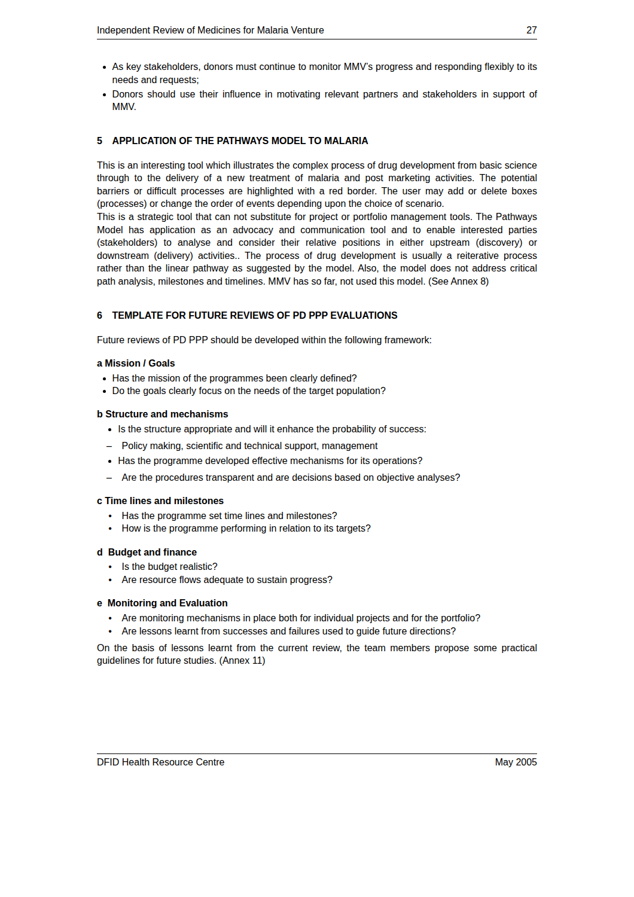Independent Review of Medicines for Malaria Venture 27
As key stakeholders, donors must continue to monitor MMV’s progress and responding flexibly to its needs and requests;
Donors should use their influence in motivating relevant partners and stakeholders in support of MMV.
5 APPLICATION OF THE PATHWAYS MODEL TO MALARIA
This is an interesting tool which illustrates the complex process of drug development from basic science through to the delivery of a new treatment of malaria and post marketing activities. The potential barriers or difficult processes are highlighted with a red border. The user may add or delete boxes (processes) or change the order of events depending upon the choice of scenario.
This is a strategic tool that can not substitute for project or portfolio management tools. The Pathways Model has application as an advocacy and communication tool and to enable interested parties (stakeholders) to analyse and consider their relative positions in either upstream (discovery) or downstream (delivery) activities.. The process of drug development is usually a reiterative process rather than the linear pathway as suggested by the model. Also, the model does not address critical path analysis, milestones and timelines. MMV has so far, not used this model. (See Annex 8)
6 TEMPLATE FOR FUTURE REVIEWS OF PD PPP EVALUATIONS
Future reviews of PD PPP should be developed within the following framework:
a Mission / Goals
Has the mission of the programmes been clearly defined?
Do the goals clearly focus on the needs of the target population?
b Structure and mechanisms
Is the structure appropriate and will it enhance the probability of success:
Policy making, scientific and technical support, management
Has the programme developed effective mechanisms for its operations?
Are the procedures transparent and are decisions based on objective analyses?
c Time lines and milestones
Has the programme set time lines and milestones?
How is the programme performing in relation to its targets?
d Budget and finance
Is the budget realistic?
Are resource flows adequate to sustain progress?
e Monitoring and Evaluation
Are monitoring mechanisms in place both for individual projects and for the portfolio?
Are lessons learnt from successes and failures used to guide future directions?
On the basis of lessons learnt from the current review, the team members propose some practical guidelines for future studies. (Annex 11)
DFID Health Resource Centre May 2005